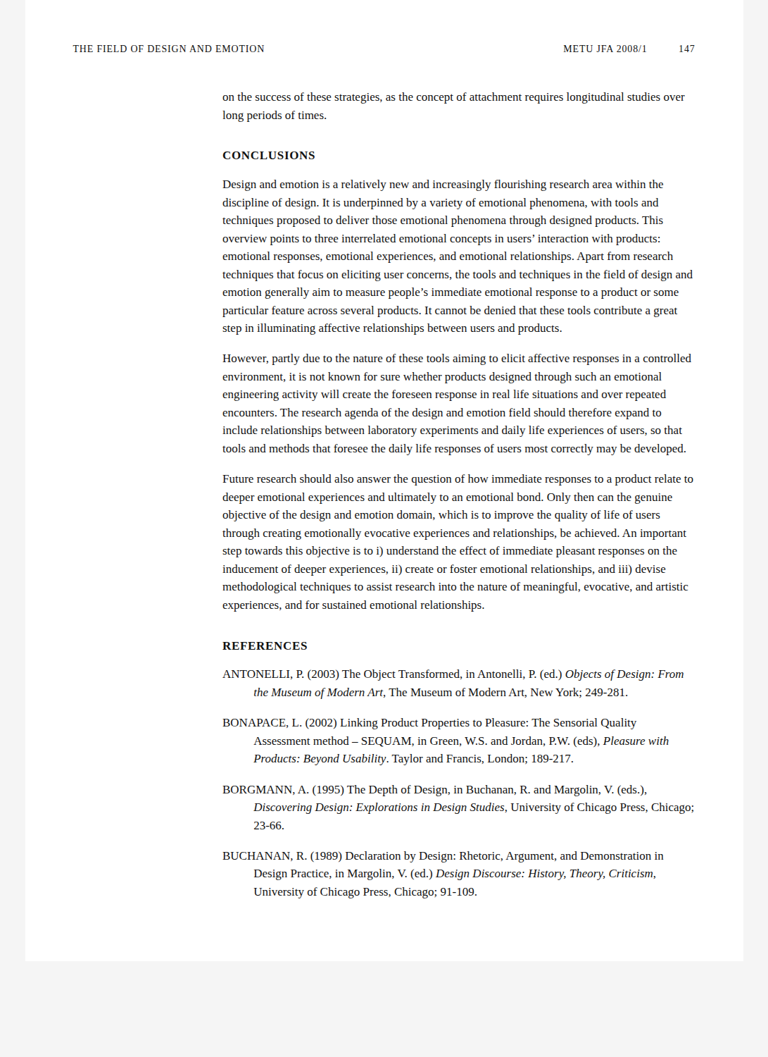The Field of Design and Emotion METU JFA 2008/1 147
on the success of these strategies, as the concept of attachment requires longitudinal studies over long periods of times.
Conclusions
Design and emotion is a relatively new and increasingly flourishing research area within the discipline of design. It is underpinned by a variety of emotional phenomena, with tools and techniques proposed to deliver those emotional phenomena through designed products. This overview points to three interrelated emotional concepts in users’ interaction with products: emotional responses, emotional experiences, and emotional relationships. Apart from research techniques that focus on eliciting user concerns, the tools and techniques in the field of design and emotion generally aim to measure people’s immediate emotional response to a product or some particular feature across several products. It cannot be denied that these tools contribute a great step in illuminating affective relationships between users and products.
However, partly due to the nature of these tools aiming to elicit affective responses in a controlled environment, it is not known for sure whether products designed through such an emotional engineering activity will create the foreseen response in real life situations and over repeated encounters. The research agenda of the design and emotion field should therefore expand to include relationships between laboratory experiments and daily life experiences of users, so that tools and methods that foresee the daily life responses of users most correctly may be developed.
Future research should also answer the question of how immediate responses to a product relate to deeper emotional experiences and ultimately to an emotional bond. Only then can the genuine objective of the design and emotion domain, which is to improve the quality of life of users through creating emotionally evocative experiences and relationships, be achieved. An important step towards this objective is to i) understand the effect of immediate pleasant responses on the inducement of deeper experiences, ii) create or foster emotional relationships, and iii) devise methodological techniques to assist research into the nature of meaningful, evocative, and artistic experiences, and for sustained emotional relationships.
References
ANTONELLI, P. (2003) The Object Transformed, in Antonelli, P. (ed.) Objects of Design: From the Museum of Modern Art, The Museum of Modern Art, New York; 249-281.
BONAPACE, L. (2002) Linking Product Properties to Pleasure: The Sensorial Quality Assessment method – SEQUAM, in Green, W.S. and Jordan, P.W. (eds), Pleasure with Products: Beyond Usability. Taylor and Francis, London; 189-217.
BORGMANN, A. (1995) The Depth of Design, in Buchanan, R. and Margolin, V. (eds.), Discovering Design: Explorations in Design Studies, University of Chicago Press, Chicago; 23-66.
BUCHANAN, R. (1989) Declaration by Design: Rhetoric, Argument, and Demonstration in Design Practice, in Margolin, V. (ed.) Design Discourse: History, Theory, Criticism, University of Chicago Press, Chicago; 91-109.